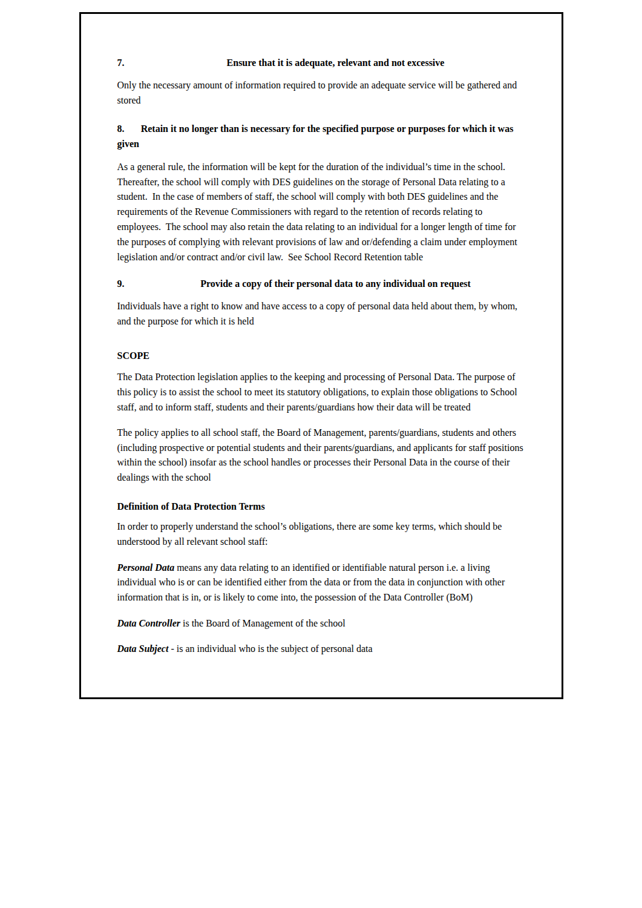7. Ensure that it is adequate, relevant and not excessive
Only the necessary amount of information required to provide an adequate service will be gathered and stored
8. Retain it no longer than is necessary for the specified purpose or purposes for which it was given
As a general rule, the information will be kept for the duration of the individual’s time in the school. Thereafter, the school will comply with DES guidelines on the storage of Personal Data relating to a student. In the case of members of staff, the school will comply with both DES guidelines and the requirements of the Revenue Commissioners with regard to the retention of records relating to employees. The school may also retain the data relating to an individual for a longer length of time for the purposes of complying with relevant provisions of law and or/defending a claim under employment legislation and/or contract and/or civil law. See School Record Retention table
9. Provide a copy of their personal data to any individual on request
Individuals have a right to know and have access to a copy of personal data held about them, by whom, and the purpose for which it is held
SCOPE
The Data Protection legislation applies to the keeping and processing of Personal Data. The purpose of this policy is to assist the school to meet its statutory obligations, to explain those obligations to School staff, and to inform staff, students and their parents/guardians how their data will be treated
The policy applies to all school staff, the Board of Management, parents/guardians, students and others (including prospective or potential students and their parents/guardians, and applicants for staff positions within the school) insofar as the school handles or processes their Personal Data in the course of their dealings with the school
Definition of Data Protection Terms
In order to properly understand the school’s obligations, there are some key terms, which should be understood by all relevant school staff:
Personal Data means any data relating to an identified or identifiable natural person i.e. a living individual who is or can be identified either from the data or from the data in conjunction with other information that is in, or is likely to come into, the possession of the Data Controller (BoM)
Data Controller is the Board of Management of the school
Data Subject - is an individual who is the subject of personal data